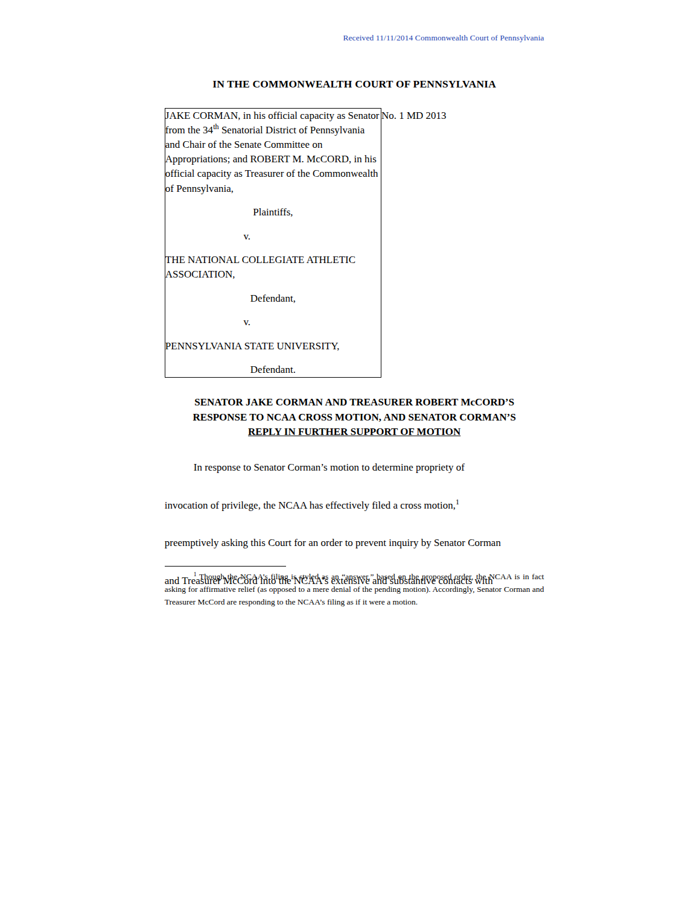Received 11/11/2014 Commonwealth Court of Pennsylvania
IN THE COMMONWEALTH COURT OF PENNSYLVANIA
| JAKE CORMAN, in his official capacity as Senator from the 34 th Senatorial District of Pennsylvania and Chair of the Senate Committee on Appropriations; and ROBERT M. McCORD, in his official capacity as Treasurer of the Commonwealth of Pennsylvania, Plaintiffs, v. THE NATIONAL COLLEGIATE ATHLETIC ASSOCIATION, Defendant, v. PENNSYLVANIA STATE UNIVERSITY, Defendant. | No. 1 MD 2013 |
SENATOR JAKE CORMAN AND TREASURER ROBERT McCORD’S
RESPONSE TO NCAA CROSS MOTION, AND SENATOR CORMAN’S
REPLY IN FURTHER SUPPORT OF MOTION
In response to Senator Corman’s motion to determine propriety of
invocation of privilege, the NCAA has effectively filed a cross motion,1
preemptively asking this Court for an order to prevent inquiry by Senator Corman
and Treasurer McCord into the NCAA’s extensive and substantive contacts with
1 Though the NCAA’s filing is styled as an “answer,” based on the proposed order, the NCAA is in fact asking for affirmative relief (as opposed to a mere denial of the pending motion). Accordingly, Senator Corman and Treasurer McCord are responding to the NCAA’s filing as if it were a motion.